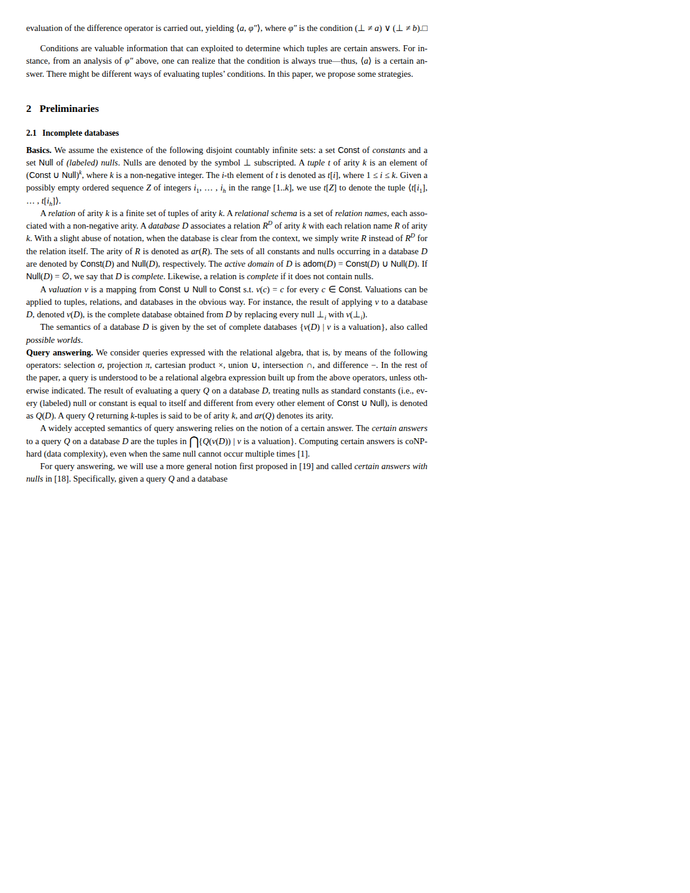evaluation of the difference operator is carried out, yielding ⟨a, φ″⟩, where φ″ is the condition (⊥ ≠ a) ∨ (⊥ ≠ b).□
Conditions are valuable information that can exploited to determine which tuples are certain answers. For instance, from an analysis of φ″ above, one can realize that the condition is always true—thus, ⟨a⟩ is a certain answer. There might be different ways of evaluating tuples’ conditions. In this paper, we propose some strategies.
2 Preliminaries
2.1 Incomplete databases
Basics. We assume the existence of the following disjoint countably infinite sets: a set Const of constants and a set Null of (labeled) nulls. Nulls are denoted by the symbol ⊥ subscripted. A tuple t of arity k is an element of (Const ∪ Null)k, where k is a non-negative integer. The i-th element of t is denoted as t[i], where 1 ≤ i ≤ k. Given a possibly empty ordered sequence Z of integers i1, … , ih in the range [1..k], we use t[Z] to denote the tuple ⟨t[i1], … , t[ih]⟩.
A relation of arity k is a finite set of tuples of arity k. A relational schema is a set of relation names, each associated with a non-negative arity. A database D associates a relation RD of arity k with each relation name R of arity k. With a slight abuse of notation, when the database is clear from the context, we simply write R instead of RD for the relation itself. The arity of R is denoted as ar(R). The sets of all constants and nulls occurring in a database D are denoted by Const(D) and Null(D), respectively. The active domain of D is adom(D) = Const(D) ∪ Null(D). If Null(D) = ∅, we say that D is complete. Likewise, a relation is complete if it does not contain nulls.
A valuation ν is a mapping from Const ∪ Null to Const s.t. ν(c) = c for every c ∈ Const. Valuations can be applied to tuples, relations, and databases in the obvious way. For instance, the result of applying ν to a database D, denoted ν(D), is the complete database obtained from D by replacing every null ⊥i with ν(⊥i).
The semantics of a database D is given by the set of complete databases {ν(D) | ν is a valuation}, also called possible worlds.
Query answering. We consider queries expressed with the relational algebra, that is, by means of the following operators: selection σ, projection π, cartesian product ×, union ∪, intersection ∩, and difference −. In the rest of the paper, a query is understood to be a relational algebra expression built up from the above operators, unless otherwise indicated. The result of evaluating a query Q on a database D, treating nulls as standard constants (i.e., every (labeled) null or constant is equal to itself and different from every other element of Const ∪ Null), is denoted as Q(D). A query Q returning k-tuples is said to be of arity k, and ar(Q) denotes its arity.
A widely accepted semantics of query answering relies on the notion of a certain answer. The certain answers to a query Q on a database D are the tuples in ⋂{Q(ν(D)) | ν is a valuation}. Computing certain answers is coNP-hard (data complexity), even when the same null cannot occur multiple times [1].
For query answering, we will use a more general notion first proposed in [19] and called certain answers with nulls in [18]. Specifically, given a query Q and a database